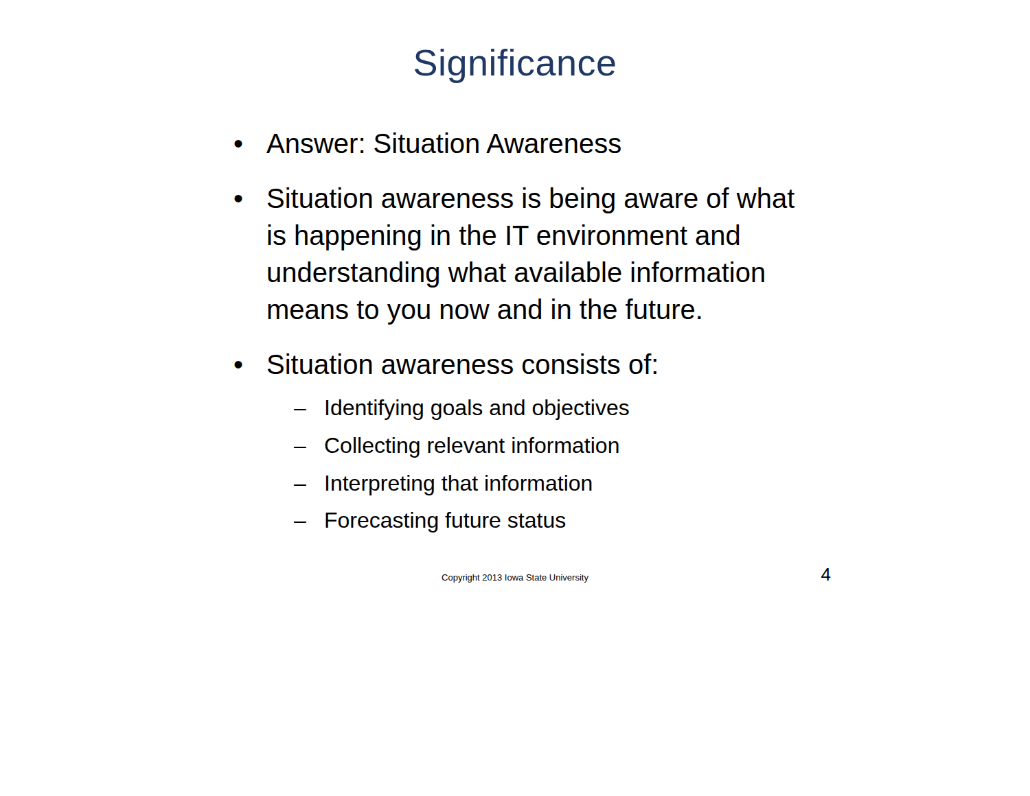Significance
Answer: Situation Awareness
Situation awareness is being aware of what is happening in the IT environment and understanding what available information means to you now and in the future.
Situation awareness consists of:
Identifying goals and objectives
Collecting relevant information
Interpreting that information
Forecasting future status
Copyright 2013 Iowa State University
4